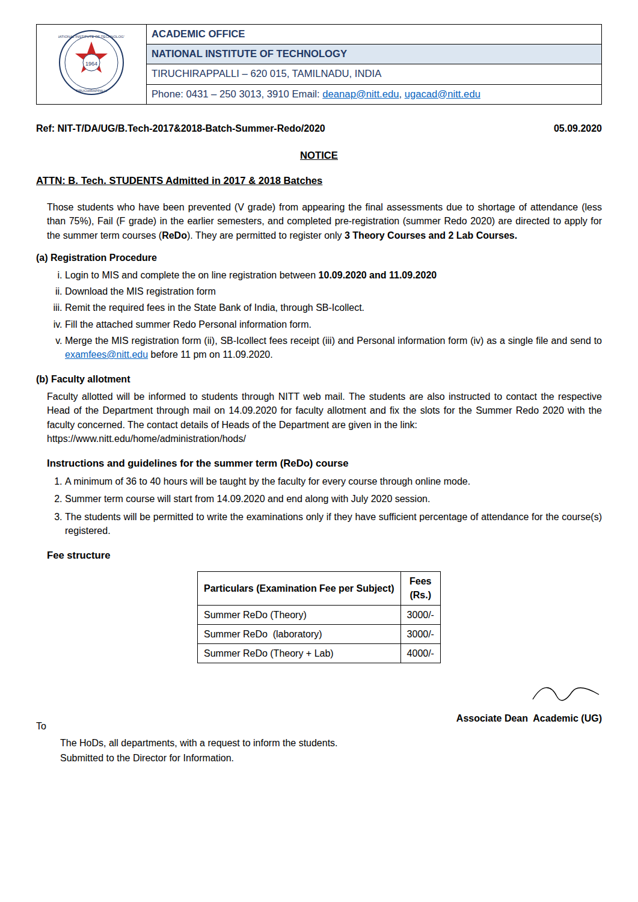| 1964 NATIONAL INSTITUTE OF TECHNOLOGY TIRUCHIRAPPALLI | / ACADEMIC OFFICE / / NATIONAL INSTITUTE OF TECHNOLOGY / / TIRUCHIRAPPALLI – 620 015, TAMILNADU, INDIA / / Phone: 0431 – 250 3013, 3910 Email: deanap@nitt.edu , ugacad@nitt.edu / |
Ref: NIT-T/DA/UG/B.Tech-2017&2018-Batch-Summer-Redo/2020 05.09.2020
NOTICE
ATTN: B. Tech. STUDENTS Admitted in 2017 & 2018 Batches
Those students who have been prevented (V grade) from appearing the final assessments due to shortage of attendance (less than 75%), Fail (F grade) in the earlier semesters, and completed pre-registration (summer Redo 2020) are directed to apply for the summer term courses (ReDo). They are permitted to register only 3 Theory Courses and 2 Lab Courses.
(a) Registration Procedure
Login to MIS and complete the on line registration between 10.09.2020 and 11.09.2020
Download the MIS registration form
Remit the required fees in the State Bank of India, through SB-Icollect.
Fill the attached summer Redo Personal information form.
Merge the MIS registration form (ii), SB-Icollect fees receipt (iii) and Personal information form (iv) as a single file and send to examfees@nitt.edu before 11 pm on 11.09.2020.
(b) Faculty allotment
Faculty allotted will be informed to students through NITT web mail. The students are also instructed to contact the respective Head of the Department through mail on 14.09.2020 for faculty allotment and fix the slots for the Summer Redo 2020 with the faculty concerned. The contact details of Heads of the Department are given in the link:
https://www.nitt.edu/home/administration/hods/
Instructions and guidelines for the summer term (ReDo) course
A minimum of 36 to 40 hours will be taught by the faculty for every course through online mode.
Summer term course will start from 14.09.2020 and end along with July 2020 session.
The students will be permitted to write the examinations only if they have sufficient percentage of attendance for the course(s) registered.
Fee structure
| Particulars (Examination Fee per Subject) | Fees (Rs.) |
| --- | --- |
| Summer ReDo (Theory) | 3000/- |
| Summer ReDo (laboratory) | 3000/- |
| Summer ReDo (Theory + Lab) | 4000/- |
Associate Dean Academic (UG)
To
The HoDs, all departments, with a request to inform the students.
Submitted to the Director for Information.